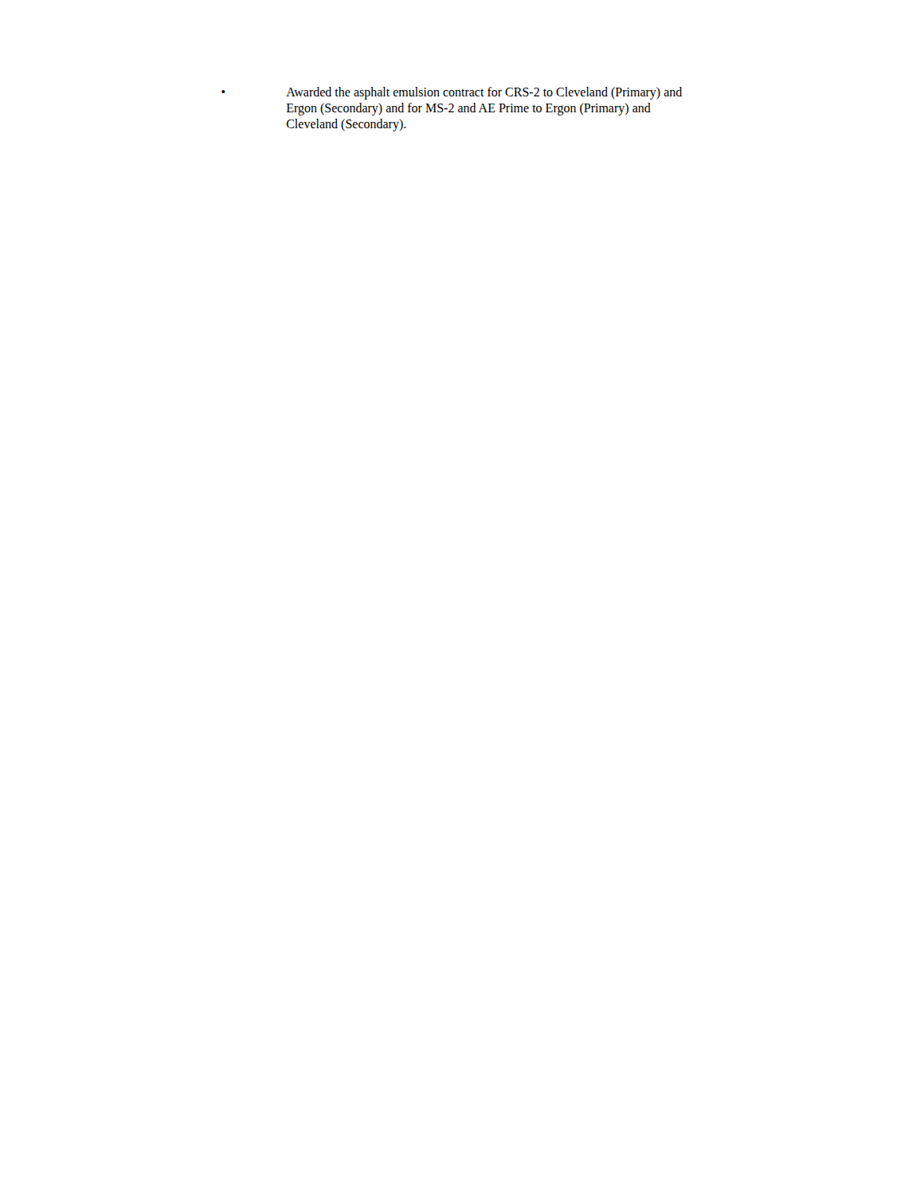Awarded the asphalt emulsion contract for CRS-2 to Cleveland (Primary) and Ergon (Secondary) and for MS-2 and AE Prime to Ergon (Primary) and Cleveland (Secondary).